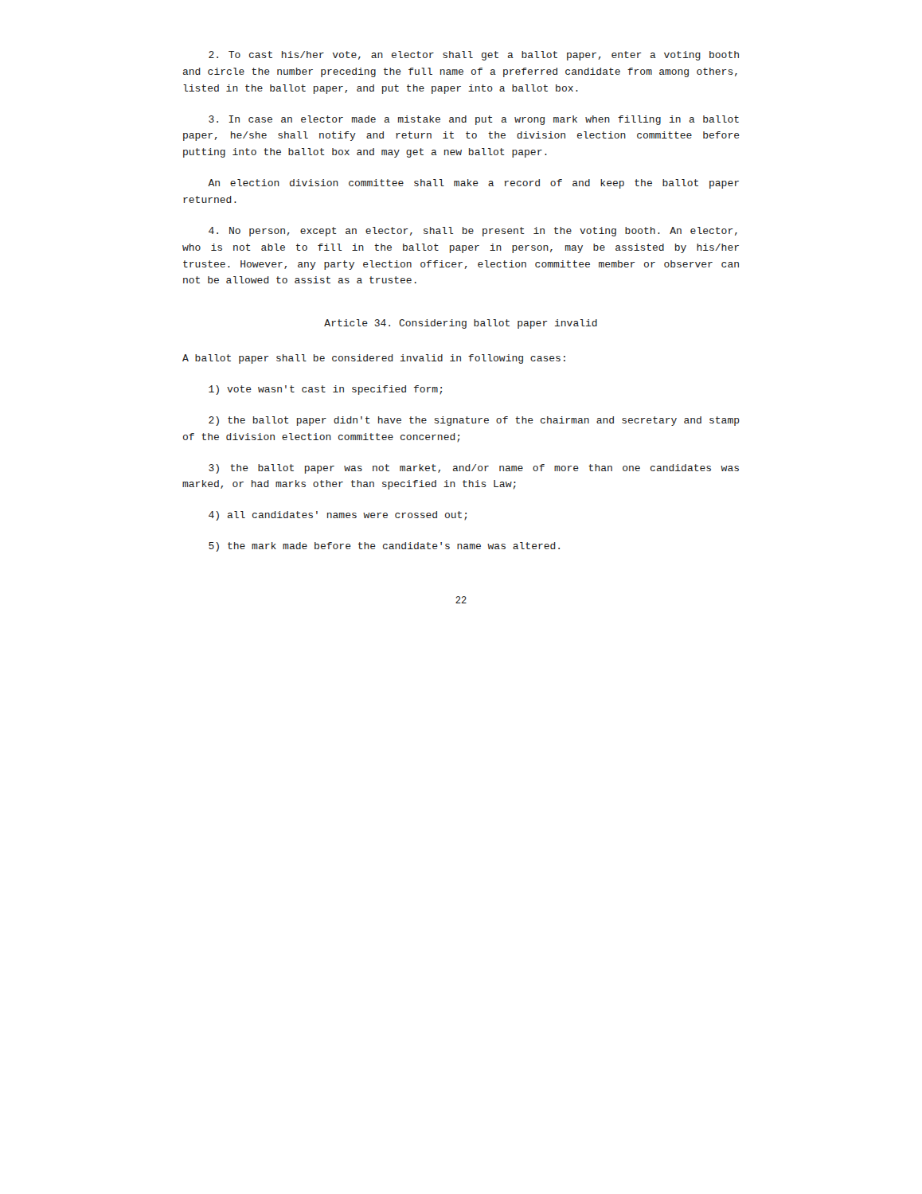2. To cast his/her vote, an elector shall get a ballot paper, enter a voting booth and circle the number preceding the full name of a preferred candidate from among others, listed in the ballot paper, and put the paper into a ballot box.
3. In case an elector made a mistake and put a wrong mark when filling in a ballot paper, he/she shall notify and return it to the division election committee before putting into the ballot box and may get a new ballot paper.
An election division committee shall make a record of and keep the ballot paper returned.
4. No person, except an elector, shall be present in the voting booth. An elector, who is not able to fill in the ballot paper in person, may be assisted by his/her trustee. However, any party election officer, election committee member or observer can not be allowed to assist as a trustee.
Article 34. Considering ballot paper invalid
A ballot paper shall be considered invalid in following cases:
1) vote wasn't cast in specified form;
2) the ballot paper didn't have the signature of the chairman and secretary and stamp of the division election committee concerned;
3) the ballot paper was not market, and/or name of more than one candidates was marked, or had marks other than specified in this Law;
4) all candidates' names were crossed out;
5) the mark made before the candidate's name was altered.
22